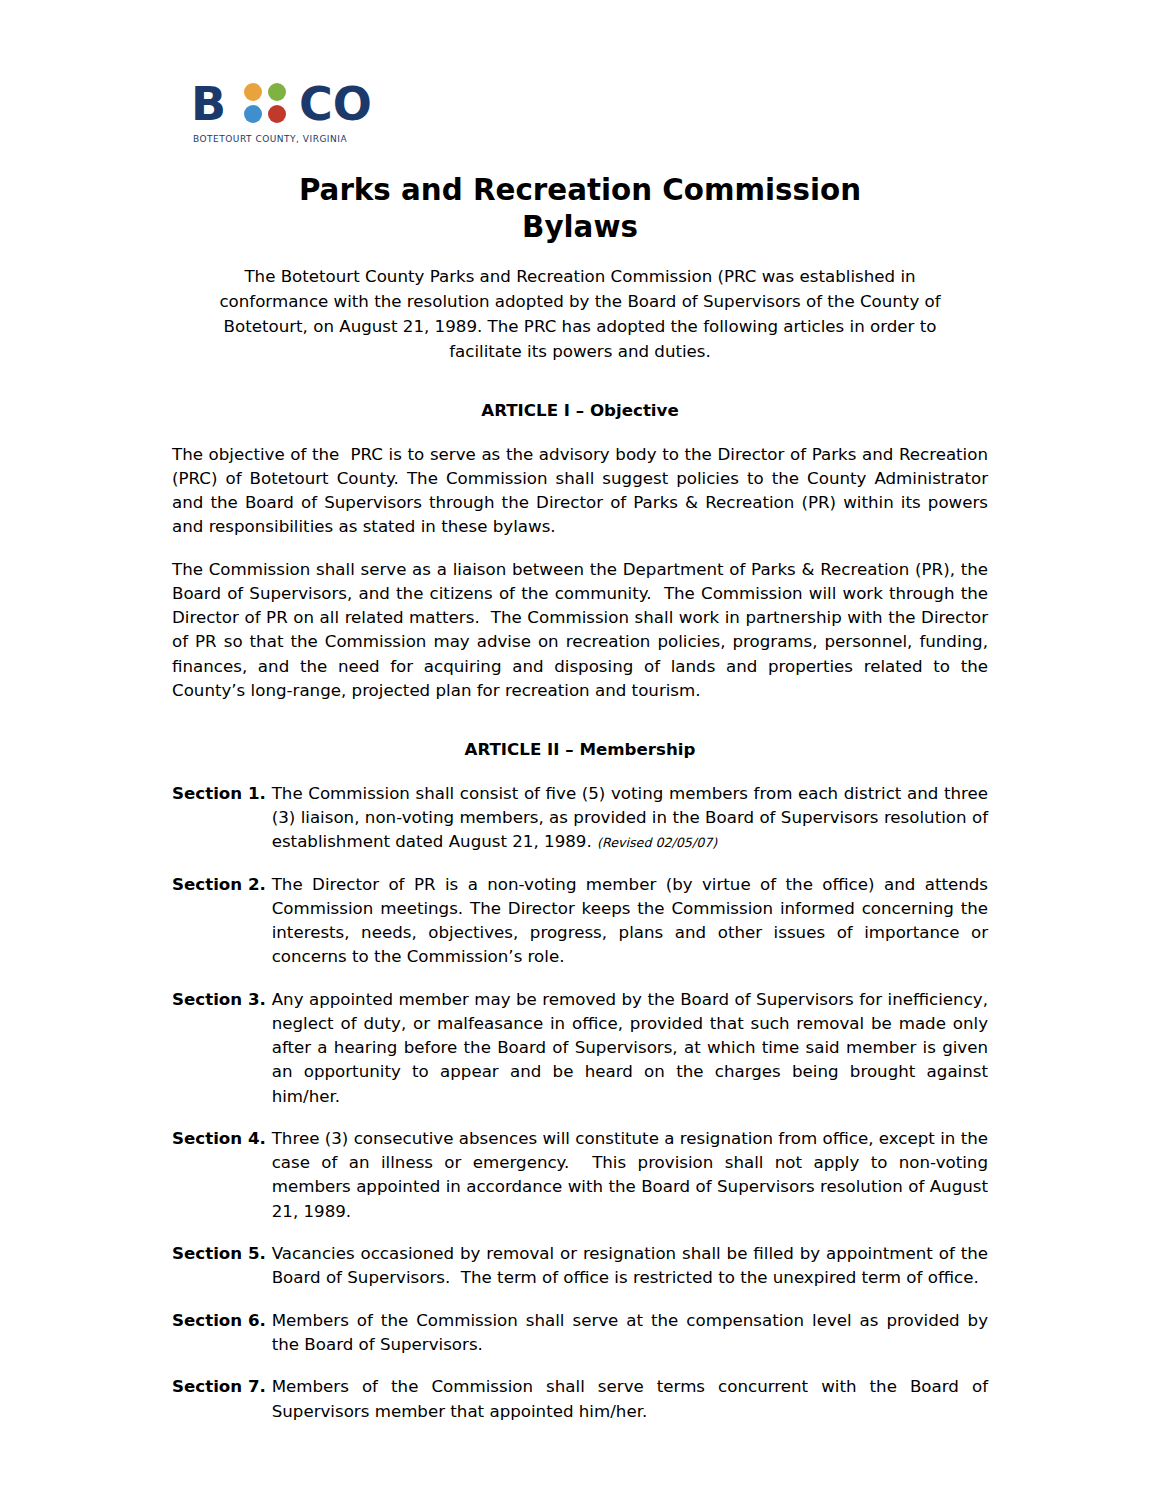B CO BOTETOURT COUNTY, VIRGINIA
Parks and Recreation CommissionBylaws
The Botetourt County Parks and Recreation Commission (PRC was established in conformance with the resolution adopted by the Board of Supervisors of the County of Botetourt, on August 21, 1989. The PRC has adopted the following articles in order to facilitate its powers and duties.
ARTICLE I – Objective
The objective of the PRC is to serve as the advisory body to the Director of Parks and Recreation (PRC) of Botetourt County. The Commission shall suggest policies to the County Administrator and the Board of Supervisors through the Director of Parks & Recreation (PR) within its powers and responsibilities as stated in these bylaws.
The Commission shall serve as a liaison between the Department of Parks & Recreation (PR), the Board of Supervisors, and the citizens of the community. The Commission will work through the Director of PR on all related matters. The Commission shall work in partnership with the Director of PR so that the Commission may advise on recreation policies, programs, personnel, funding, finances, and the need for acquiring and disposing of lands and properties related to the County’s long-range, projected plan for recreation and tourism.
ARTICLE II – Membership
Section 1.
The Commission shall consist of five (5) voting members from each district and three (3) liaison, non-voting members, as provided in the Board of Supervisors resolution of establishment dated August 21, 1989. (Revised 02/05/07)
Section 2.
The Director of PR is a non-voting member (by virtue of the office) and attends Commission meetings. The Director keeps the Commission informed concerning the interests, needs, objectives, progress, plans and other issues of importance or concerns to the Commission’s role.
Section 3.
Any appointed member may be removed by the Board of Supervisors for inefficiency, neglect of duty, or malfeasance in office, provided that such removal be made only after a hearing before the Board of Supervisors, at which time said member is given an opportunity to appear and be heard on the charges being brought against him/her.
Section 4.
Three (3) consecutive absences will constitute a resignation from office, except in the case of an illness or emergency. This provision shall not apply to non-voting members appointed in accordance with the Board of Supervisors resolution of August 21, 1989.
Section 5.
Vacancies occasioned by removal or resignation shall be filled by appointment of the Board of Supervisors. The term of office is restricted to the unexpired term of office.
Section 6.
Members of the Commission shall serve at the compensation level as provided by the Board of Supervisors.
Section 7.
Members of the Commission shall serve terms concurrent with the Board of Supervisors member that appointed him/her.